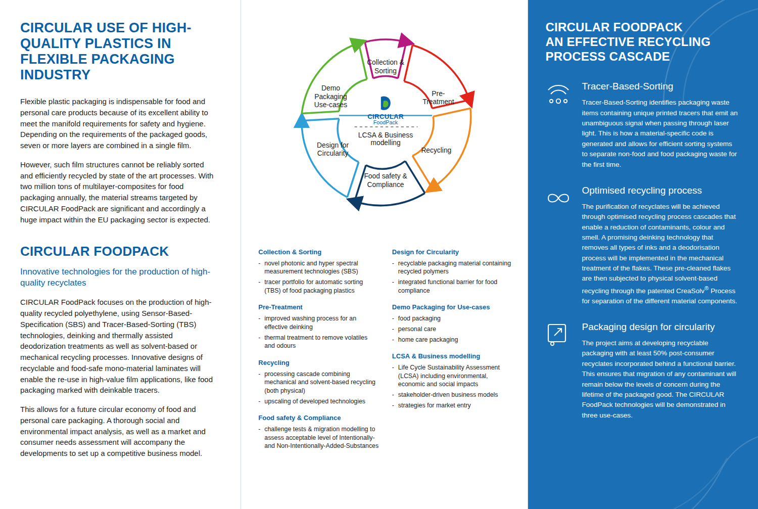Circular use of high-quality plastics in flexible packaging industry
Flexible plastic packaging is indispensable for food and personal care products because of its excellent ability to meet the manifold requirements for safety and hygiene. Depending on the requirements of the packaged goods, seven or more layers are combined in a single film.
However, such film structures cannot be reliably sorted and efficiently recycled by state of the art processes. With two million tons of multilayer-composites for food packaging annually, the material streams targeted by CIRCULAR FoodPack are significant and accordingly a huge impact within the EU packaging sector is expected.
Circular FoodPack
Innovative technologies for the production of high-quality recyclates
CIRCULAR FoodPack focuses on the production of high-quality recycled polyethylene, using Sensor-Based-Specification (SBS) and Tracer-Based-Sorting (TBS) technologies, deinking and thermally assisted deodorization treatments as well as solvent-based or mechanical recycling processes. Innovative designs of recyclable and food-safe mono-material laminates will enable the re-use in high-value film applications, like food packaging marked with deinkable tracers.
This allows for a future circular economy of food and personal care packaging. A thorough social and environmental impact analysis, as well as a market and consumer needs assessment will accompany the developments to set up a competitive business model.
CIRCULAR FoodPack LCSA & Business modelling Collection & Sorting Pre- Treatment Recycling Food safety & Compliance Design for Circularity Demo Packaging Use-cases
Collection & Sorting
novel photonic and hyper spectral measurement technologies (SBS)
tracer portfolio for automatic sorting (TBS) of food packaging plastics
Pre-Treatment
improved washing process for an effective deinking
thermal treatment to remove volatiles and odours
Recycling
processing cascade combining mechanical and solvent-based recycling (both physical)
upscaling of developed technologies
Food safety & Compliance
challenge tests & migration modelling to assess acceptable level of Intentionally- and Non-Intentionally-Added-Substances
Design for Circularity
recyclable packaging material containing recycled polymers
integrated functional barrier for food compliance
Demo Packaging for Use-cases
food packaging
personal care
home care packaging
LCSA & Business modelling
Life Cycle Sustainability Assessment (LCSA) including environmental, economic and social impacts
stakeholder-driven business models
strategies for market entry
Circular FoodPack
an effective recycling process cascade
Tracer-Based-Sorting
Tracer-Based-Sorting identifies packaging waste items containing unique printed tracers that emit an unambiguous signal when passing through laser light. This is how a material-specific code is generated and allows for efficient sorting systems to separate non-food and food packaging waste for the first time.
Optimised recycling process
The purification of recyclates will be achieved through optimised recycling process cascades that enable a reduction of contaminants, colour and smell. A promising deinking technology that removes all types of inks and a deodorisation process will be implemented in the mechanical treatment of the flakes. These pre-cleaned flakes are then subjected to physical solvent-based recycling through the patented CreaSolv® Process for separation of the different material components.
Packaging design for circularity
The project aims at developing recyclable packaging with at least 50% post-consumer recyclates incorporated behind a functional barrier. This ensures that migration of any contaminant will remain below the levels of concern during the lifetime of the packaged good. The CIRCULAR FoodPack technologies will be demonstrated in three use-cases.